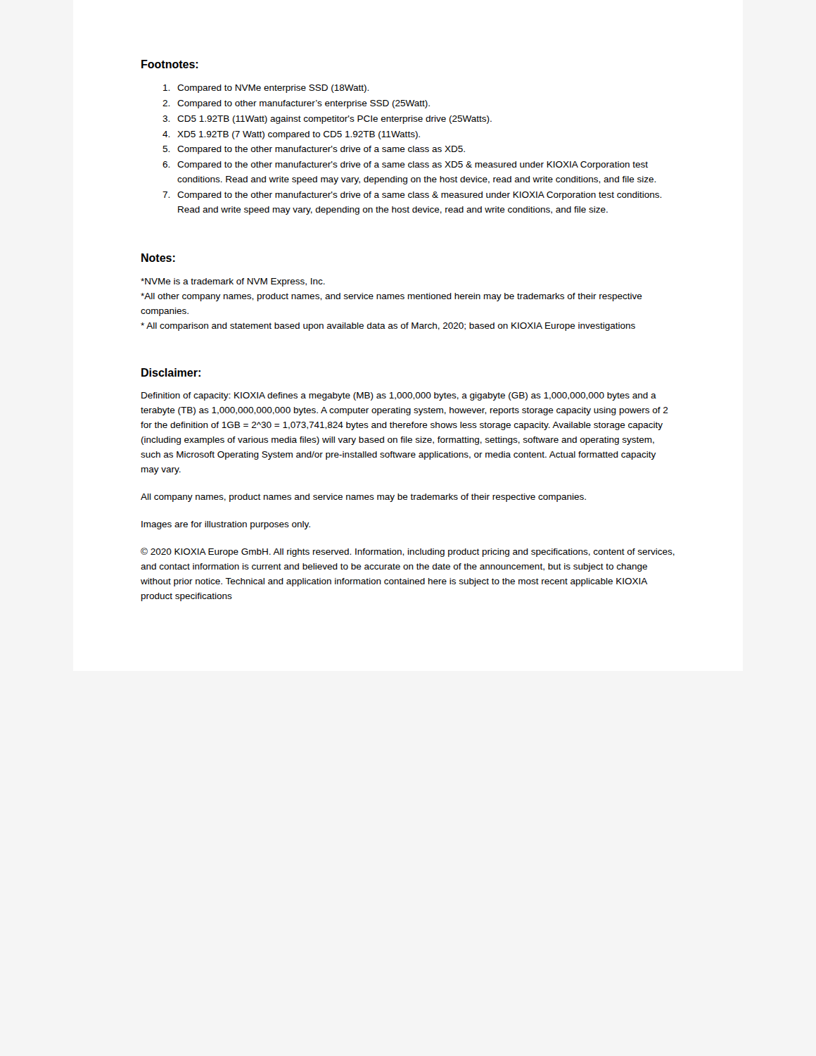Footnotes:
Compared to NVMe enterprise SSD (18Watt).
Compared to other manufacturer’s enterprise SSD (25Watt).
CD5 1.92TB (11Watt) against competitor's PCIe enterprise drive (25Watts).
XD5 1.92TB (7 Watt) compared to CD5 1.92TB (11Watts).
Compared to the other manufacturer's drive of a same class as XD5.
Compared to the other manufacturer's drive of a same class as XD5 & measured under KIOXIA Corporation test conditions. Read and write speed may vary, depending on the host device, read and write conditions, and file size.
Compared to the other manufacturer's drive of a same class & measured under KIOXIA Corporation test conditions. Read and write speed may vary, depending on the host device, read and write conditions, and file size.
Notes:
*NVMe is a trademark of NVM Express, Inc.
*All other company names, product names, and service names mentioned herein may be trademarks of their respective companies.
* All comparison and statement based upon available data as of March, 2020; based on KIOXIA Europe investigations
Disclaimer:
Definition of capacity: KIOXIA defines a megabyte (MB) as 1,000,000 bytes, a gigabyte (GB) as 1,000,000,000 bytes and a terabyte (TB) as 1,000,000,000,000 bytes. A computer operating system, however, reports storage capacity using powers of 2 for the definition of 1GB = 2^30 = 1,073,741,824 bytes and therefore shows less storage capacity. Available storage capacity (including examples of various media files) will vary based on file size, formatting, settings, software and operating system, such as Microsoft Operating System and/or pre-installed software applications, or media content. Actual formatted capacity may vary.
All company names, product names and service names may be trademarks of their respective companies.
Images are for illustration purposes only.
© 2020 KIOXIA Europe GmbH. All rights reserved. Information, including product pricing and specifications, content of services, and contact information is current and believed to be accurate on the date of the announcement, but is subject to change without prior notice. Technical and application information contained here is subject to the most recent applicable KIOXIA product specifications